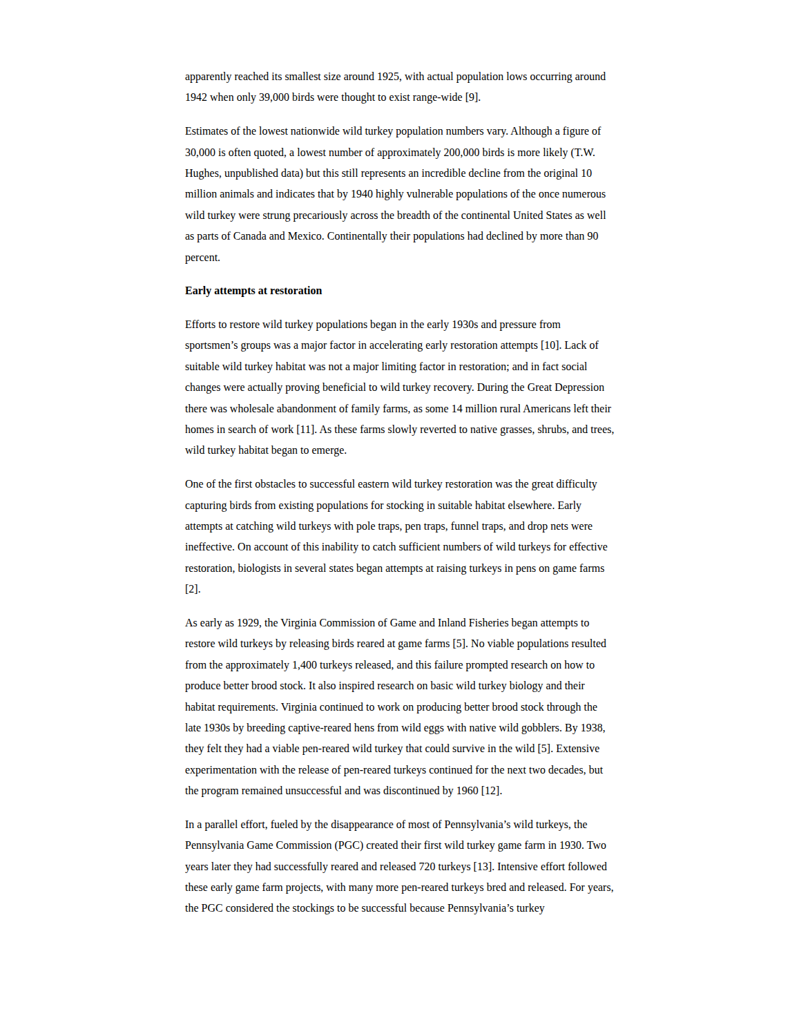apparently reached its smallest size around 1925, with actual population lows occurring around 1942 when only 39,000 birds were thought to exist range-wide [9].
Estimates of the lowest nationwide wild turkey population numbers vary. Although a figure of 30,000 is often quoted, a lowest number of approximately 200,000 birds is more likely (T.W. Hughes, unpublished data) but this still represents an incredible decline from the original 10 million animals and indicates that by 1940 highly vulnerable populations of the once numerous wild turkey were strung precariously across the breadth of the continental United States as well as parts of Canada and Mexico. Continentally their populations had declined by more than 90 percent.
Early attempts at restoration
Efforts to restore wild turkey populations began in the early 1930s and pressure from sportsmen’s groups was a major factor in accelerating early restoration attempts [10]. Lack of suitable wild turkey habitat was not a major limiting factor in restoration; and in fact social changes were actually proving beneficial to wild turkey recovery. During the Great Depression there was wholesale abandonment of family farms, as some 14 million rural Americans left their homes in search of work [11]. As these farms slowly reverted to native grasses, shrubs, and trees, wild turkey habitat began to emerge.
One of the first obstacles to successful eastern wild turkey restoration was the great difficulty capturing birds from existing populations for stocking in suitable habitat elsewhere. Early attempts at catching wild turkeys with pole traps, pen traps, funnel traps, and drop nets were ineffective. On account of this inability to catch sufficient numbers of wild turkeys for effective restoration, biologists in several states began attempts at raising turkeys in pens on game farms [2].
As early as 1929, the Virginia Commission of Game and Inland Fisheries began attempts to restore wild turkeys by releasing birds reared at game farms [5]. No viable populations resulted from the approximately 1,400 turkeys released, and this failure prompted research on how to produce better brood stock. It also inspired research on basic wild turkey biology and their habitat requirements. Virginia continued to work on producing better brood stock through the late 1930s by breeding captive-reared hens from wild eggs with native wild gobblers. By 1938, they felt they had a viable pen-reared wild turkey that could survive in the wild [5]. Extensive experimentation with the release of pen-reared turkeys continued for the next two decades, but the program remained unsuccessful and was discontinued by 1960 [12].
In a parallel effort, fueled by the disappearance of most of Pennsylvania’s wild turkeys, the Pennsylvania Game Commission (PGC) created their first wild turkey game farm in 1930. Two years later they had successfully reared and released 720 turkeys [13]. Intensive effort followed these early game farm projects, with many more pen-reared turkeys bred and released. For years, the PGC considered the stockings to be successful because Pennsylvania’s turkey